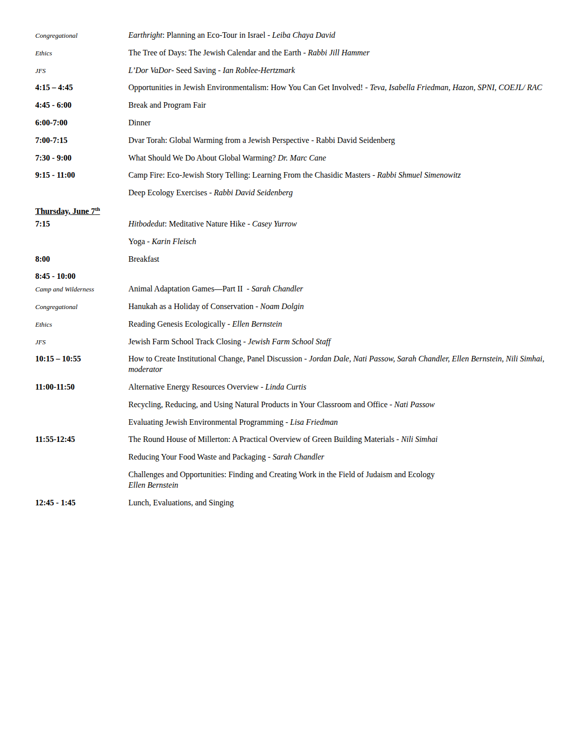| Congregational | Earthright : Planning an Eco-Tour in Israel - Leiba Chaya David |
| Ethics | The Tree of Days: The Jewish Calendar and the Earth - Rabbi Jill Hammer |
| JFS | L’Dor VaDor - Seed Saving - Ian Roblee-Hertzmark |
| 4:15 – 4:45 | Opportunities in Jewish Environmentalism: How You Can Get Involved! - Teva, Isabella Friedman, Hazon, SPNI, COEJL/ RAC |
| 4:45 - 6:00 | Break and Program Fair |
| 6:00-7:00 | Dinner |
| 7:00-7:15 | Dvar Torah: Global Warming from a Jewish Perspective - Rabbi David Seidenberg |
| 7:30 - 9:00 | What Should We Do About Global Warming? Dr. Marc Cane |
| 9:15 - 11:00 | Camp Fire: Eco-Jewish Story Telling: Learning From the Chasidic Masters - Rabbi Shmuel Simenowitz |
| | Deep Ecology Exercises - Rabbi David Seidenberg |
| Thursday, June 7 th | |
| 7:15 | Hitbodedut : Meditative Nature Hike - Casey Yurrow |
| | Yoga - Karin Fleisch |
| 8:00 | Breakfast |
| 8:45 - 10:00 | |
| Camp and Wilderness | Animal Adaptation Games—Part II - Sarah Chandler |
| Congregational | Hanukah as a Holiday of Conservation - Noam Dolgin |
| Ethics | Reading Genesis Ecologically - Ellen Bernstein |
| JFS | Jewish Farm School Track Closing - Jewish Farm School Staff |
| 10:15 – 10:55 | How to Create Institutional Change, Panel Discussion - Jordan Dale, Nati Passow, Sarah Chandler, Ellen Bernstein, Nili Simhai, moderator |
| 11:00-11:50 | Alternative Energy Resources Overview - Linda Curtis |
| | Recycling, Reducing, and Using Natural Products in Your Classroom and Office - Nati Passow |
| | Evaluating Jewish Environmental Programming - Lisa Friedman |
| 11:55-12:45 | The Round House of Millerton: A Practical Overview of Green Building Materials - Nili Simhai |
| | Reducing Your Food Waste and Packaging - Sarah Chandler |
| | Challenges and Opportunities: Finding and Creating Work in the Field of Judaism and Ecology Ellen Bernstein |
| 12:45 - 1:45 | Lunch, Evaluations, and Singing |